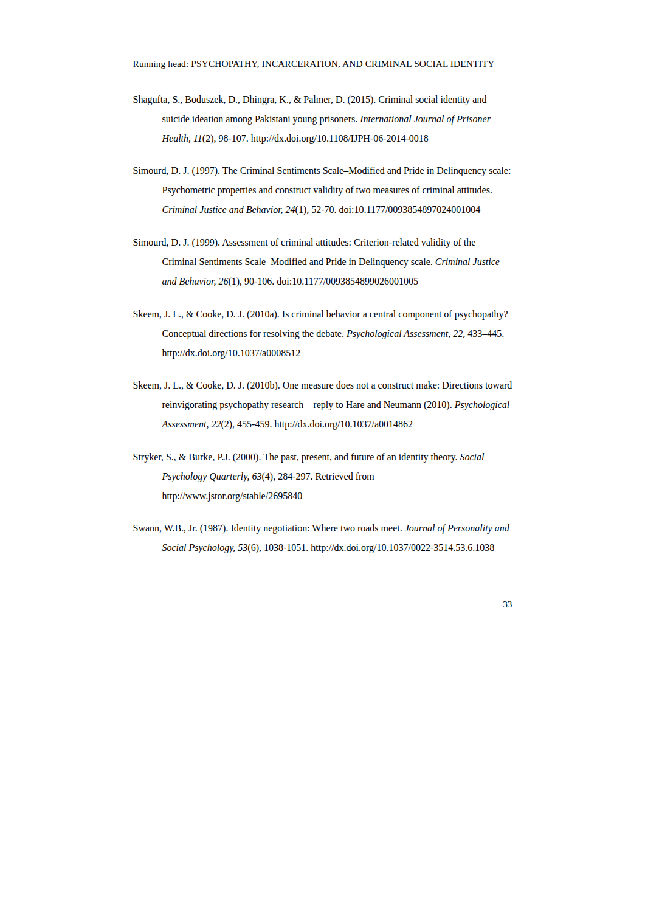Running head: PSYCHOPATHY, INCARCERATION, AND CRIMINAL SOCIAL IDENTITY
Shagufta, S., Boduszek, D., Dhingra, K., & Palmer, D. (2015). Criminal social identity and suicide ideation among Pakistani young prisoners. International Journal of Prisoner Health, 11(2), 98-107. http://dx.doi.org/10.1108/IJPH-06-2014-0018
Simourd, D. J. (1997). The Criminal Sentiments Scale–Modified and Pride in Delinquency scale: Psychometric properties and construct validity of two measures of criminal attitudes. Criminal Justice and Behavior, 24(1), 52-70. doi:10.1177/0093854897024001004
Simourd, D. J. (1999). Assessment of criminal attitudes: Criterion-related validity of the Criminal Sentiments Scale–Modified and Pride in Delinquency scale. Criminal Justice and Behavior, 26(1), 90-106. doi:10.1177/0093854899026001005
Skeem, J. L., & Cooke, D. J. (2010a). Is criminal behavior a central component of psychopathy? Conceptual directions for resolving the debate. Psychological Assessment, 22, 433–445. http://dx.doi.org/10.1037/a0008512
Skeem, J. L., & Cooke, D. J. (2010b). One measure does not a construct make: Directions toward reinvigorating psychopathy research—reply to Hare and Neumann (2010). Psychological Assessment, 22(2), 455-459. http://dx.doi.org/10.1037/a0014862
Stryker, S., & Burke, P.J. (2000). The past, present, and future of an identity theory. Social Psychology Quarterly, 63(4), 284-297. Retrieved from http://www.jstor.org/stable/2695840
Swann, W.B., Jr. (1987). Identity negotiation: Where two roads meet. Journal of Personality and Social Psychology, 53(6), 1038-1051. http://dx.doi.org/10.1037/0022-3514.53.6.1038
33